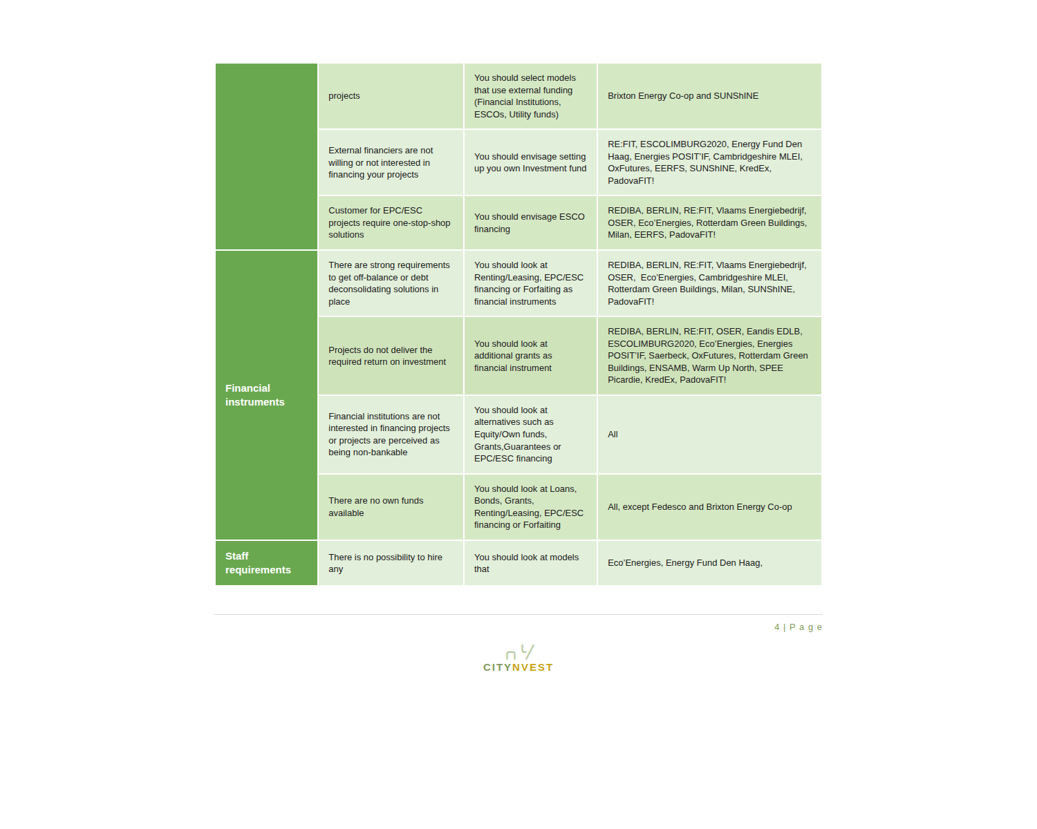| | projects | You should select models that use external funding (Financial Institutions, ESCOs, Utility funds) | Brixton Energy Co-op and SUNShINE |
| External financiers are not willing or not interested in financing your projects | You should envisage setting up you own Investment fund | RE:FIT, ESCOLIMBURG2020, Energy Fund Den Haag, Energies POSIT’IF, Cambridgeshire MLEI, OxFutures, EERFS, SUNShINE, KredEx, PadovaFIT! |
| Customer for EPC/ESC projects require one-stop-shop solutions | You should envisage ESCO financing | REDIBA, BERLIN, RE:FIT, Vlaams Energiebedrijf, OSER, Eco’Energies, Rotterdam Green Buildings, Milan, EERFS, PadovaFIT! |
| Financial instruments | There are strong requirements to get off-balance or debt deconsolidating solutions in place | You should look at Renting/Leasing, EPC/ESC financing or Forfaiting as financial instruments | REDIBA, BERLIN, RE:FIT, Vlaams Energiebedrijf, OSER, Eco’Energies, Cambridgeshire MLEI, Rotterdam Green Buildings, Milan, SUNShINE, PadovaFIT! |
| Projects do not deliver the required return on investment | You should look at additional grants as financial instrument | REDIBA, BERLIN, RE:FIT, OSER, Eandis EDLB, ESCOLIMBURG2020, Eco’Energies, Energies POSIT’IF, Saerbeck, OxFutures, Rotterdam Green Buildings, ENSAMB, Warm Up North, SPEE Picardie, KredEx, PadovaFIT! |
| Financial institutions are not interested in financing projects or projects are perceived as being non-bankable | You should look at alternatives such as Equity/Own funds, Grants,Guarantees or EPC/ESC financing | All |
| There are no own funds available | You should look at Loans, Bonds, Grants, Renting/Leasing, EPC/ESC financing or Forfaiting | All, except Fedesco and Brixton Energy Co-op |
| Staff requirements | There is no possibility to hire any | You should look at models that | Eco’Energies, Energy Fund Den Haag, |
4 | P a g e
╭╮╰╱ CITY NVEST